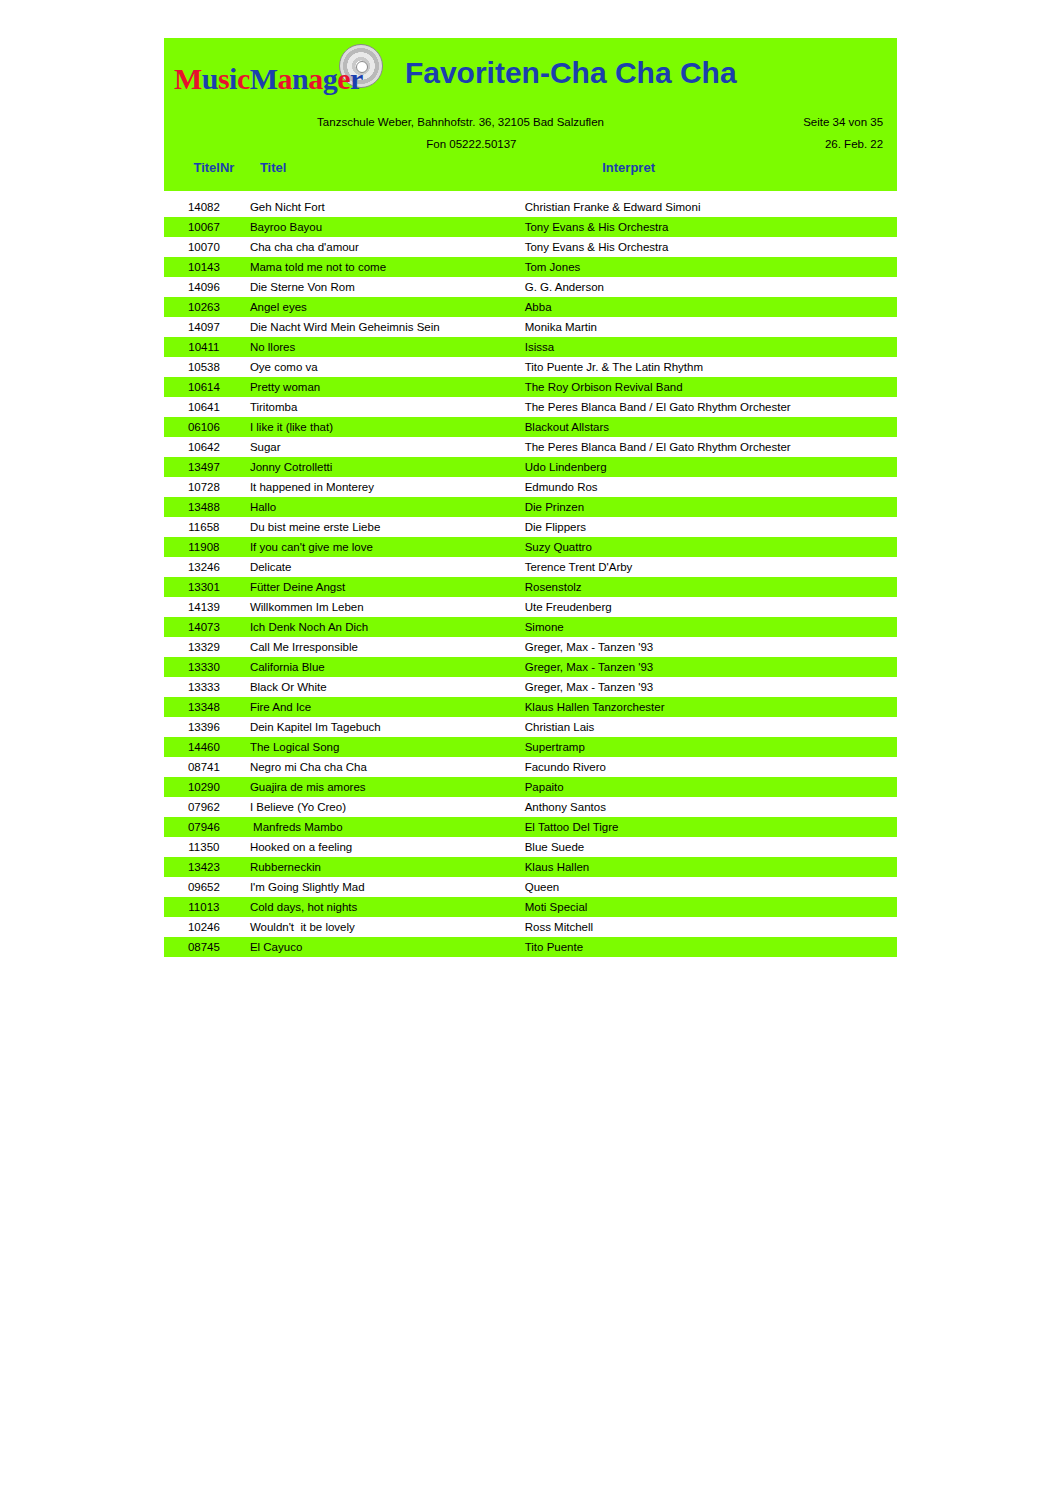MusicManager
Favoriten-Cha Cha Cha
Tanzschule Weber, Bahnhofstr. 36, 32105 Bad Salzuflen
Seite 34 von 35
Fon 05222.50137
26. Feb. 22
| TitelNr | Titel | Interpret |
| --- | --- | --- |
| 14082 | Geh Nicht Fort | Christian Franke & Edward Simoni |
| 10067 | Bayroo Bayou | Tony Evans & His Orchestra |
| 10070 | Cha cha cha d'amour | Tony Evans & His Orchestra |
| 10143 | Mama told me not to come | Tom Jones |
| 14096 | Die Sterne Von Rom | G. G. Anderson |
| 10263 | Angel eyes | Abba |
| 14097 | Die Nacht Wird Mein Geheimnis Sein | Monika Martin |
| 10411 | No llores | Isissa |
| 10538 | Oye como va | Tito Puente Jr. & The Latin Rhythm |
| 10614 | Pretty woman | The Roy Orbison Revival Band |
| 10641 | Tiritomba | The Peres Blanca Band / El Gato Rhythm Orchester |
| 06106 | I like it (like that) | Blackout Allstars |
| 10642 | Sugar | The Peres Blanca Band / El Gato Rhythm Orchester |
| 13497 | Jonny Cotrolletti | Udo Lindenberg |
| 10728 | It happened in Monterey | Edmundo Ros |
| 13488 | Hallo | Die Prinzen |
| 11658 | Du bist meine erste Liebe | Die Flippers |
| 11908 | If you can't give me love | Suzy Quattro |
| 13246 | Delicate | Terence Trent D'Arby |
| 13301 | Fütter Deine Angst | Rosenstolz |
| 14139 | Willkommen Im Leben | Ute Freudenberg |
| 14073 | Ich Denk Noch An Dich | Simone |
| 13329 | Call Me Irresponsible | Greger, Max - Tanzen '93 |
| 13330 | California Blue | Greger, Max - Tanzen '93 |
| 13333 | Black Or White | Greger, Max - Tanzen '93 |
| 13348 | Fire And Ice | Klaus Hallen Tanzorchester |
| 13396 | Dein Kapitel Im Tagebuch | Christian Lais |
| 14460 | The Logical Song | Supertramp |
| 08741 | Negro mi Cha cha Cha | Facundo Rivero |
| 10290 | Guajira de mis amores | Papaito |
| 07962 | I Believe (Yo Creo) | Anthony Santos |
| 07946 | Manfreds Mambo | El Tattoo Del Tigre |
| 11350 | Hooked on a feeling | Blue Suede |
| 13423 | Rubberneckin | Klaus Hallen |
| 09652 | I'm Going Slightly Mad | Queen |
| 11013 | Cold days, hot nights | Moti Special |
| 10246 | Wouldn't it be lovely | Ross Mitchell |
| 08745 | El Cayuco | Tito Puente |